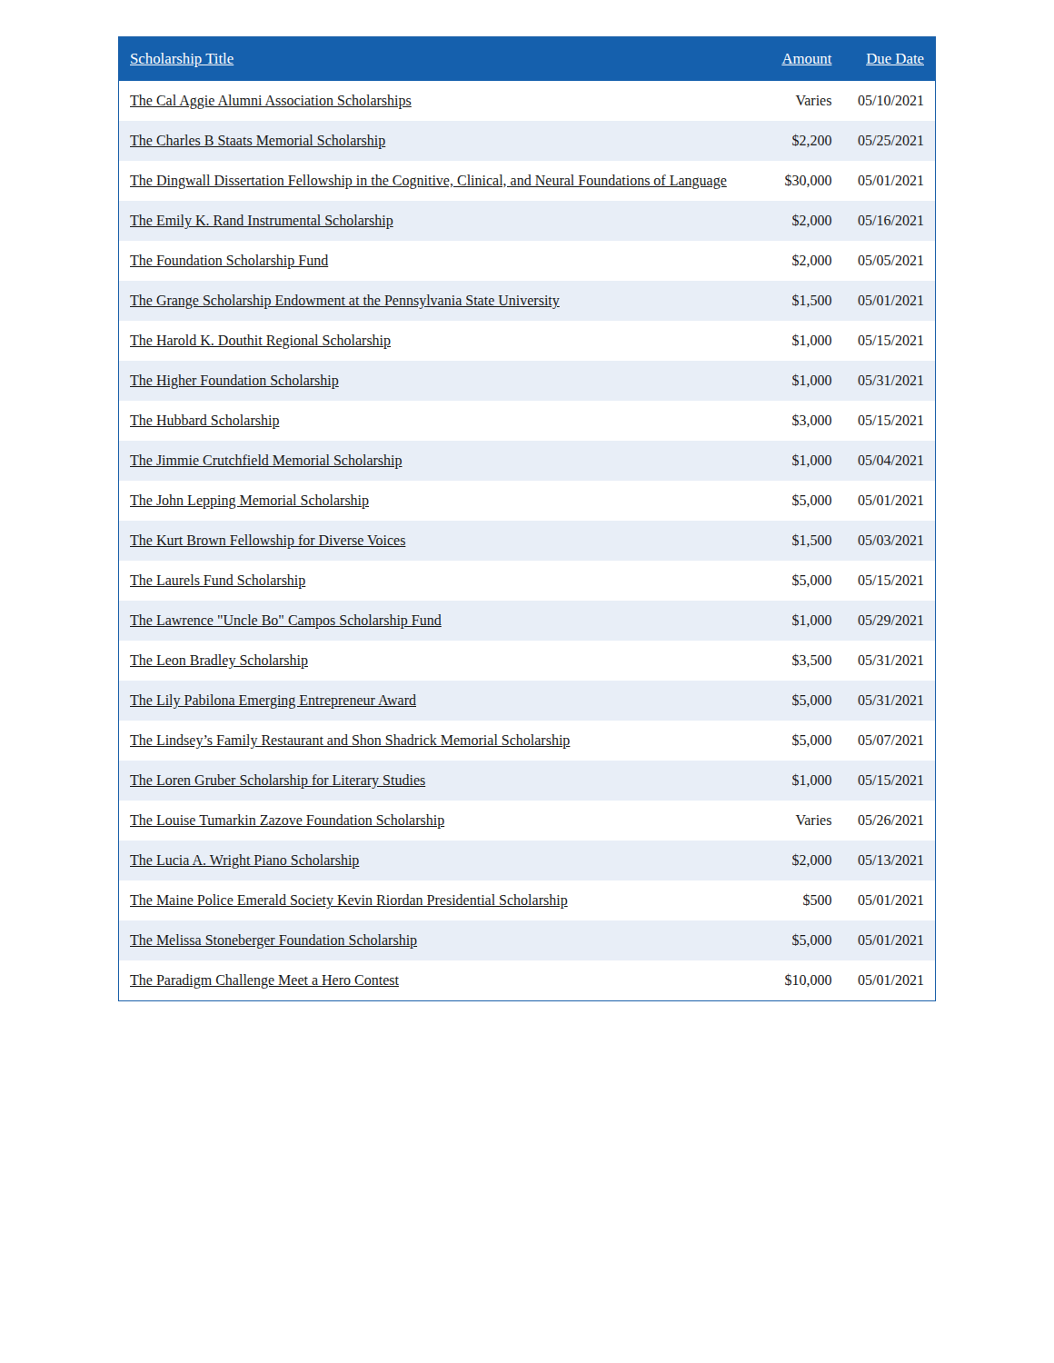| Scholarship Title | Amount | Due Date |
| --- | --- | --- |
| The Cal Aggie Alumni Association Scholarships | Varies | 05/10/2021 |
| The Charles B Staats Memorial Scholarship | $2,200 | 05/25/2021 |
| The Dingwall Dissertation Fellowship in the Cognitive, Clinical, and Neural Foundations of Language | $30,000 | 05/01/2021 |
| The Emily K. Rand Instrumental Scholarship | $2,000 | 05/16/2021 |
| The Foundation Scholarship Fund | $2,000 | 05/05/2021 |
| The Grange Scholarship Endowment at the Pennsylvania State University | $1,500 | 05/01/2021 |
| The Harold K. Douthit Regional Scholarship | $1,000 | 05/15/2021 |
| The Higher Foundation Scholarship | $1,000 | 05/31/2021 |
| The Hubbard Scholarship | $3,000 | 05/15/2021 |
| The Jimmie Crutchfield Memorial Scholarship | $1,000 | 05/04/2021 |
| The John Lepping Memorial Scholarship | $5,000 | 05/01/2021 |
| The Kurt Brown Fellowship for Diverse Voices | $1,500 | 05/03/2021 |
| The Laurels Fund Scholarship | $5,000 | 05/15/2021 |
| The Lawrence "Uncle Bo" Campos Scholarship Fund | $1,000 | 05/29/2021 |
| The Leon Bradley Scholarship | $3,500 | 05/31/2021 |
| The Lily Pabilona Emerging Entrepreneur Award | $5,000 | 05/31/2021 |
| The Lindsey’s Family Restaurant and Shon Shadrick Memorial Scholarship | $5,000 | 05/07/2021 |
| The Loren Gruber Scholarship for Literary Studies | $1,000 | 05/15/2021 |
| The Louise Tumarkin Zazove Foundation Scholarship | Varies | 05/26/2021 |
| The Lucia A. Wright Piano Scholarship | $2,000 | 05/13/2021 |
| The Maine Police Emerald Society Kevin Riordan Presidential Scholarship | $500 | 05/01/2021 |
| The Melissa Stoneberger Foundation Scholarship | $5,000 | 05/01/2021 |
| The Paradigm Challenge Meet a Hero Contest | $10,000 | 05/01/2021 |